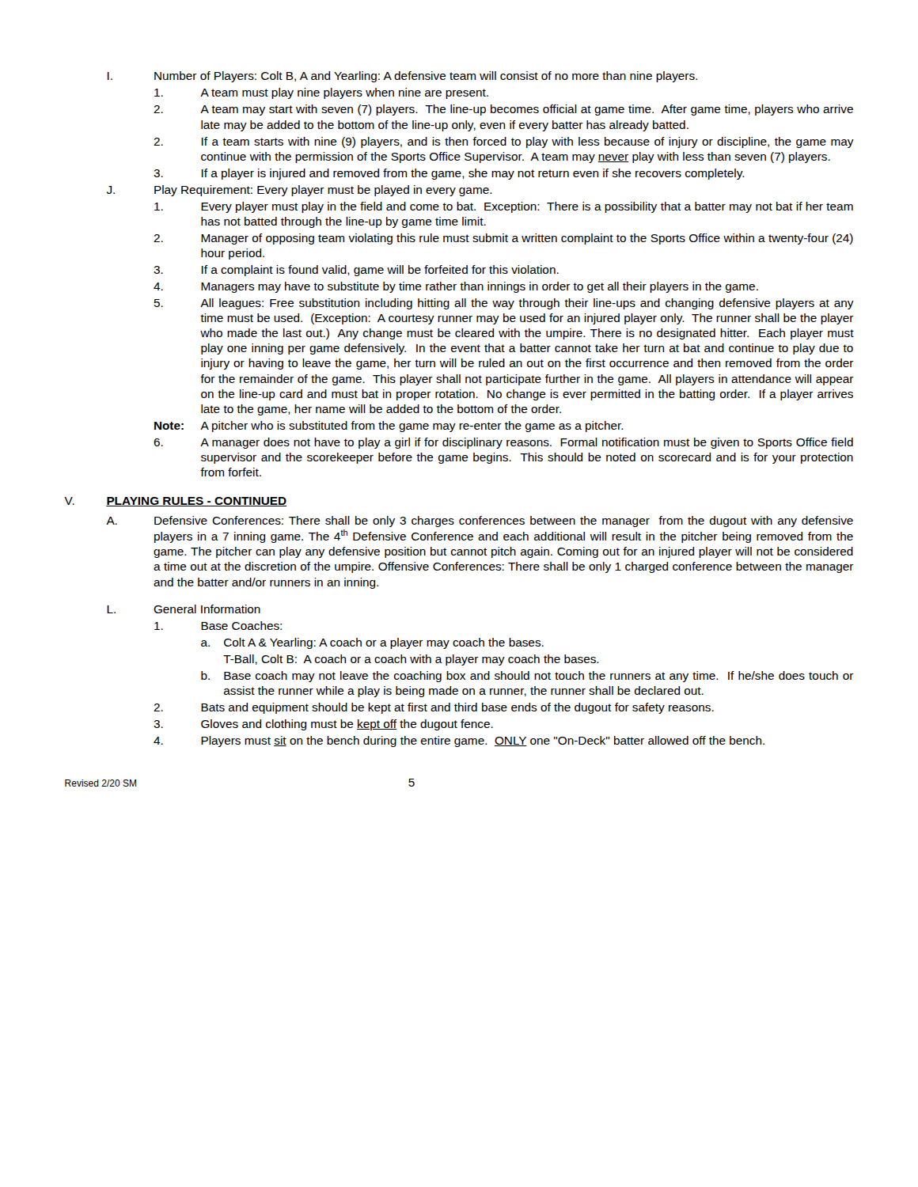I.
Number of Players: Colt B, A and Yearling: A defensive team will consist of no more than nine players.
1.
A team must play nine players when nine are present.
2.
A team may start with seven (7) players. The line-up becomes official at game time. After game time, players who arrive late may be added to the bottom of the line-up only, even if every batter has already batted.
2.
If a team starts with nine (9) players, and is then forced to play with less because of injury or discipline, the game may continue with the permission of the Sports Office Supervisor. A team may never play with less than seven (7) players.
3.
If a player is injured and removed from the game, she may not return even if she recovers completely.
J.
Play Requirement: Every player must be played in every game.
1.
Every player must play in the field and come to bat. Exception: There is a possibility that a batter may not bat if her team has not batted through the line-up by game time limit.
2.
Manager of opposing team violating this rule must submit a written complaint to the Sports Office within a twenty-four (24) hour period.
3.
If a complaint is found valid, game will be forfeited for this violation.
4.
Managers may have to substitute by time rather than innings in order to get all their players in the game.
5.
All leagues: Free substitution including hitting all the way through their line-ups and changing defensive players at any time must be used. (Exception: A courtesy runner may be used for an injured player only. The runner shall be the player who made the last out.) Any change must be cleared with the umpire. There is no designated hitter. Each player must play one inning per game defensively. In the event that a batter cannot take her turn at bat and continue to play due to injury or having to leave the game, her turn will be ruled an out on the first occurrence and then removed from the order for the remainder of the game. This player shall not participate further in the game. All players in attendance will appear on the line-up card and must bat in proper rotation. No change is ever permitted in the batting order. If a player arrives late to the game, her name will be added to the bottom of the order.
Note:
A pitcher who is substituted from the game may re-enter the game as a pitcher.
6.
A manager does not have to play a girl if for disciplinary reasons. Formal notification must be given to Sports Office field supervisor and the scorekeeper before the game begins. This should be noted on scorecard and is for your protection from forfeit.
V.
PLAYING RULES - CONTINUED
A.
Defensive Conferences: There shall be only 3 charges conferences between the manager from the dugout with any defensive players in a 7 inning game. The 4th Defensive Conference and each additional will result in the pitcher being removed from the game. The pitcher can play any defensive position but cannot pitch again. Coming out for an injured player will not be considered a time out at the discretion of the umpire. Offensive Conferences: There shall be only 1 charged conference between the manager and the batter and/or runners in an inning.
L.
General Information
1.
Base Coaches:
a.
Colt A & Yearling: A coach or a player may coach the bases.
T-Ball, Colt B: A coach or a coach with a player may coach the bases.
b.
Base coach may not leave the coaching box and should not touch the runners at any time. If he/she does touch or assist the runner while a play is being made on a runner, the runner shall be declared out.
2.
Bats and equipment should be kept at first and third base ends of the dugout for safety reasons.
3.
Gloves and clothing must be kept off the dugout fence.
4.
Players must sit on the bench during the entire game. ONLY one "On-Deck" batter allowed off the bench.
Revised 2/20 SM
5